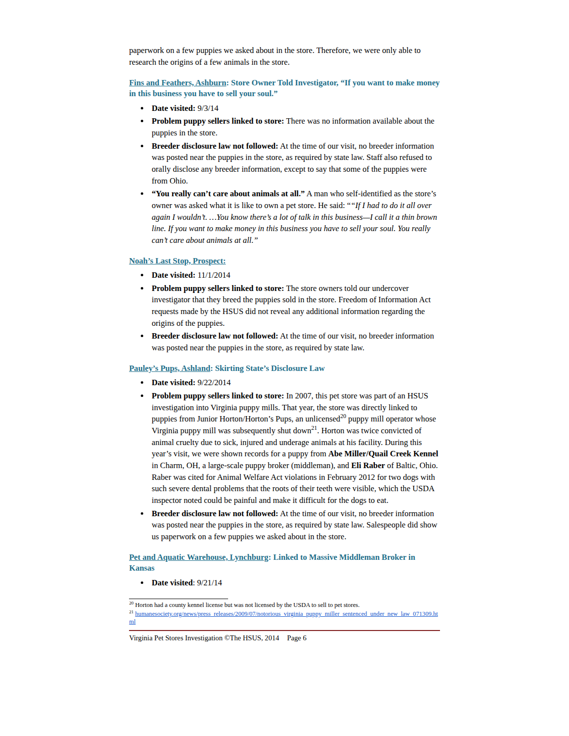paperwork on a few puppies we asked about in the store. Therefore, we were only able to research the origins of a few animals in the store.
Fins and Feathers, Ashburn: Store Owner Told Investigator, “If you want to make money in this business you have to sell your soul.”
Date visited: 9/3/14
Problem puppy sellers linked to store: There was no information available about the puppies in the store.
Breeder disclosure law not followed: At the time of our visit, no breeder information was posted near the puppies in the store, as required by state law. Staff also refused to orally disclose any breeder information, except to say that some of the puppies were from Ohio.
“You really can’t care about animals at all.” A man who self-identified as the store’s owner was asked what it is like to own a pet store. He said: ““If I had to do it all over again I wouldn’t. …You know there’s a lot of talk in this business—I call it a thin brown line. If you want to make money in this business you have to sell your soul. You really can’t care about animals at all.”
Noah’s Last Stop, Prospect:
Date visited: 11/1/2014
Problem puppy sellers linked to store: The store owners told our undercover investigator that they breed the puppies sold in the store. Freedom of Information Act requests made by the HSUS did not reveal any additional information regarding the origins of the puppies.
Breeder disclosure law not followed: At the time of our visit, no breeder information was posted near the puppies in the store, as required by state law.
Pauley’s Pups, Ashland: Skirting State’s Disclosure Law
Date visited: 9/22/2014
Problem puppy sellers linked to store: In 2007, this pet store was part of an HSUS investigation into Virginia puppy mills. That year, the store was directly linked to puppies from Junior Horton/Horton’s Pups, an unlicensed20 puppy mill operator whose Virginia puppy mill was subsequently shut down21. Horton was twice convicted of animal cruelty due to sick, injured and underage animals at his facility. During this year’s visit, we were shown records for a puppy from Abe Miller/Quail Creek Kennel in Charm, OH, a large-scale puppy broker (middleman), and Eli Raber of Baltic, Ohio. Raber was cited for Animal Welfare Act violations in February 2012 for two dogs with such severe dental problems that the roots of their teeth were visible, which the USDA inspector noted could be painful and make it difficult for the dogs to eat.
Breeder disclosure law not followed: At the time of our visit, no breeder information was posted near the puppies in the store, as required by state law. Salespeople did show us paperwork on a few puppies we asked about in the store.
Pet and Aquatic Warehouse, Lynchburg: Linked to Massive Middleman Broker in Kansas
Date visited: 9/21/14
20 Horton had a county kennel license but was not licensed by the USDA to sell to pet stores.
21 humanesociety.org/news/press_releases/2009/07/notorious_virginia_puppy_miller_sentenced_under_new_law_071309.html
Virginia Pet Stores Investigation ©The HSUS, 2014Page 6